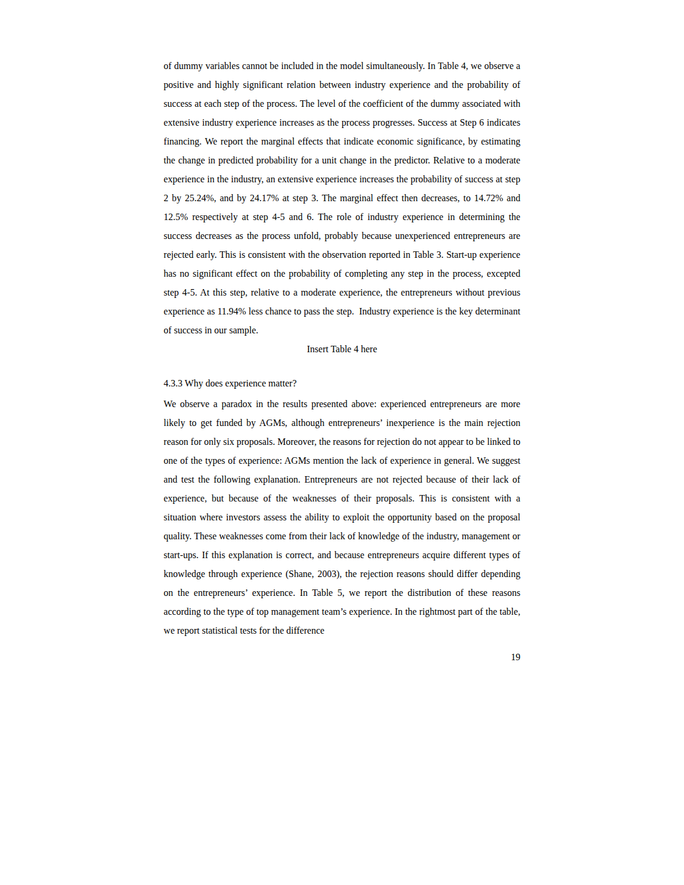of dummy variables cannot be included in the model simultaneously. In Table 4, we observe a positive and highly significant relation between industry experience and the probability of success at each step of the process. The level of the coefficient of the dummy associated with extensive industry experience increases as the process progresses. Success at Step 6 indicates financing. We report the marginal effects that indicate economic significance, by estimating the change in predicted probability for a unit change in the predictor. Relative to a moderate experience in the industry, an extensive experience increases the probability of success at step 2 by 25.24%, and by 24.17% at step 3. The marginal effect then decreases, to 14.72% and 12.5% respectively at step 4-5 and 6. The role of industry experience in determining the success decreases as the process unfold, probably because unexperienced entrepreneurs are rejected early. This is consistent with the observation reported in Table 3. Start-up experience has no significant effect on the probability of completing any step in the process, excepted step 4-5. At this step, relative to a moderate experience, the entrepreneurs without previous experience as 11.94% less chance to pass the step. Industry experience is the key determinant of success in our sample.
Insert Table 4 here
4.3.3 Why does experience matter?
We observe a paradox in the results presented above: experienced entrepreneurs are more likely to get funded by AGMs, although entrepreneurs’ inexperience is the main rejection reason for only six proposals. Moreover, the reasons for rejection do not appear to be linked to one of the types of experience: AGMs mention the lack of experience in general. We suggest and test the following explanation. Entrepreneurs are not rejected because of their lack of experience, but because of the weaknesses of their proposals. This is consistent with a situation where investors assess the ability to exploit the opportunity based on the proposal quality. These weaknesses come from their lack of knowledge of the industry, management or start-ups. If this explanation is correct, and because entrepreneurs acquire different types of knowledge through experience (Shane, 2003), the rejection reasons should differ depending on the entrepreneurs’ experience. In Table 5, we report the distribution of these reasons according to the type of top management team’s experience. In the rightmost part of the table, we report statistical tests for the difference
19